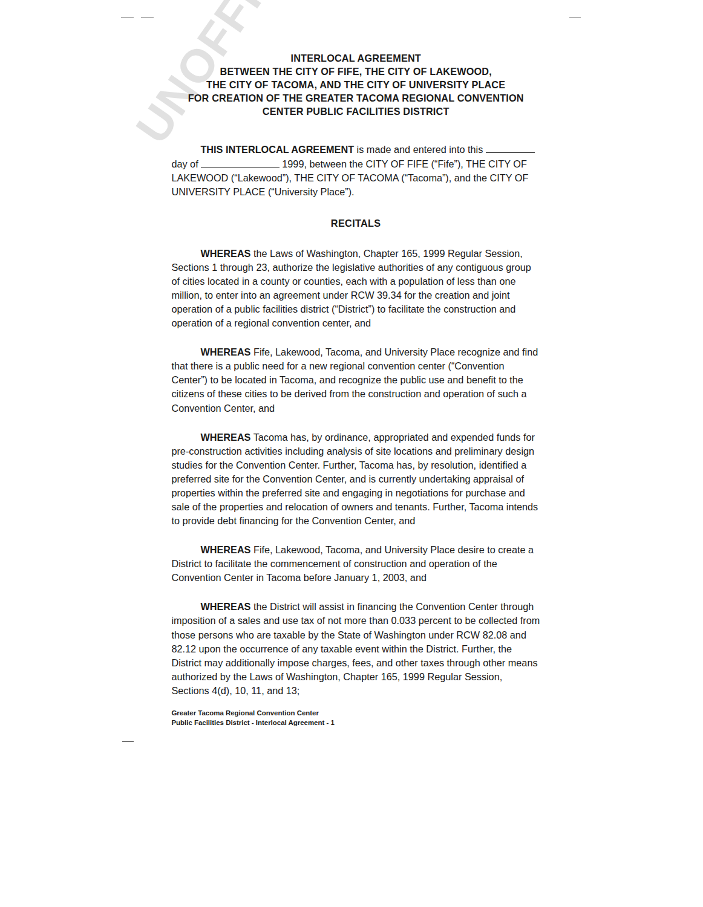UNOFFICIAL DOCUMENT
INTERLOCAL AGREEMENT
BETWEEN THE CITY OF FIFE, THE CITY OF LAKEWOOD,
THE CITY OF TACOMA, AND THE CITY OF UNIVERSITY PLACE
FOR CREATION OF THE GREATER TACOMA REGIONAL CONVENTION
CENTER PUBLIC FACILITIES DISTRICT
THIS INTERLOCAL AGREEMENT is made and entered into this day of 1999, between the CITY OF FIFE (“Fife”), THE CITY OF LAKEWOOD (“Lakewood”), THE CITY OF TACOMA (“Tacoma”), and the CITY OF UNIVERSITY PLACE (“University Place”).
RECITALS
WHEREAS the Laws of Washington, Chapter 165, 1999 Regular Session, Sections 1 through 23, authorize the legislative authorities of any contiguous group of cities located in a county or counties, each with a population of less than one million, to enter into an agreement under RCW 39.34 for the creation and joint operation of a public facilities district (“District”) to facilitate the construction and operation of a regional convention center, and
WHEREAS Fife, Lakewood, Tacoma, and University Place recognize and find that there is a public need for a new regional convention center (“Convention Center”) to be located in Tacoma, and recognize the public use and benefit to the citizens of these cities to be derived from the construction and operation of such a Convention Center, and
WHEREAS Tacoma has, by ordinance, appropriated and expended funds for pre-construction activities including analysis of site locations and preliminary design studies for the Convention Center. Further, Tacoma has, by resolution, identified a preferred site for the Convention Center, and is currently undertaking appraisal of properties within the preferred site and engaging in negotiations for purchase and sale of the properties and relocation of owners and tenants. Further, Tacoma intends to provide debt financing for the Convention Center, and
WHEREAS Fife, Lakewood, Tacoma, and University Place desire to create a District to facilitate the commencement of construction and operation of the Convention Center in Tacoma before January 1, 2003, and
WHEREAS the District will assist in financing the Convention Center through imposition of a sales and use tax of not more than 0.033 percent to be collected from those persons who are taxable by the State of Washington under RCW 82.08 and 82.12 upon the occurrence of any taxable event within the District. Further, the District may additionally impose charges, fees, and other taxes through other means authorized by the Laws of Washington, Chapter 165, 1999 Regular Session, Sections 4(d), 10, 11, and 13;
Greater Tacoma Regional Convention Center
Public Facilities District - Interlocal Agreement - 1